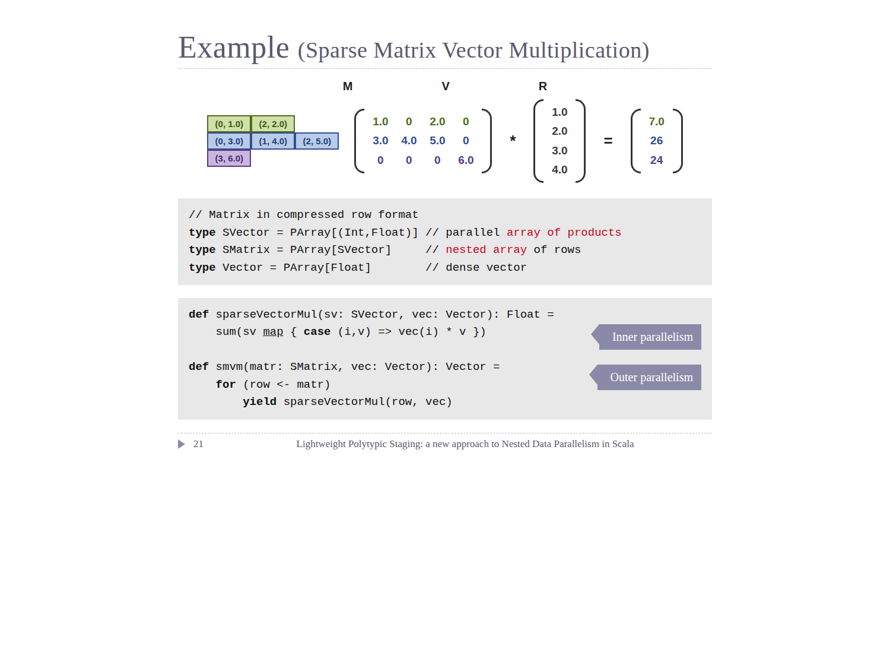Example (Sparse Matrix Vector Multiplication)
MVR
(0, 1.0)
(2, 2.0)
(0, 3.0)
(1, 4.0)
(2, 5.0)
(3, 6.0)
1.002.00
3.04.05.00
0006.0
*
1.0
2.0
3.0
4.0
=
7.0
26
24
// Matrix in compressed row format
type SVector = PArray[(Int,Float)] // parallel array of products
type SMatrix = PArray[SVector] // nested array of rows
type Vector = PArray[Float] // dense vector
def sparseVectorMul(sv: SVector, vec: Vector): Float =
sum(sv map { case (i,v) => vec(i) * v })
def smvm(matr: SMatrix, vec: Vector): Vector =
for (row <- matr)
yield sparseVectorMul(row, vec) Inner parallelism Outer parallelism
21
Lightweight Polytypic Staging: a new approach to Nested Data Parallelism in Scala